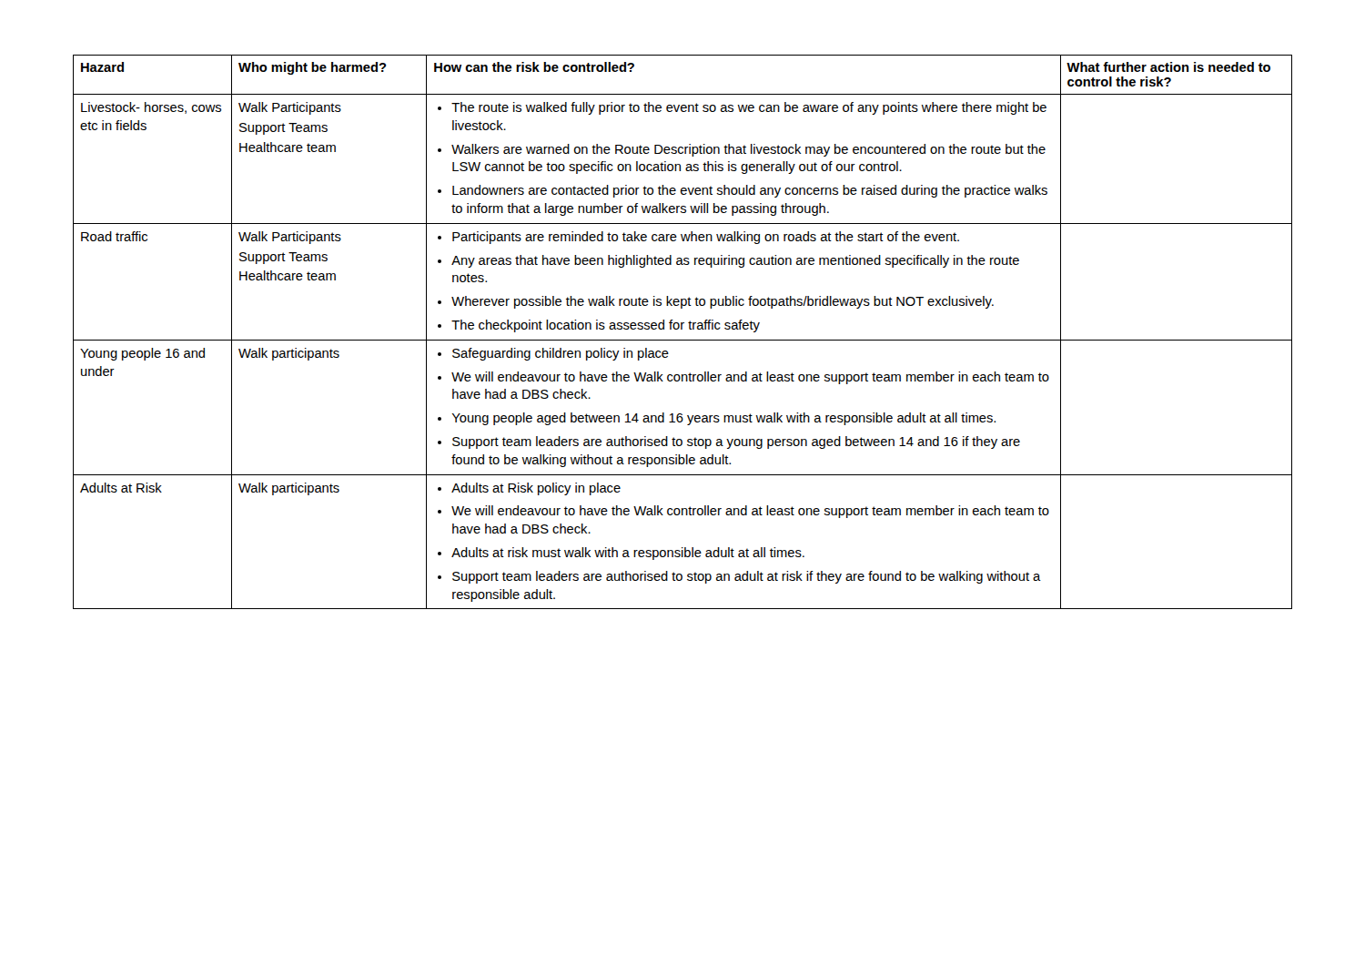| Hazard | Who might be harmed? | How can the risk be controlled? | What further action is needed to control the risk? |
| --- | --- | --- | --- |
| Livestock- horses, cows etc in fields | Walk Participants Support Teams Healthcare team | The route is walked fully prior to the event so as we can be aware of any points where there might be livestock. Walkers are warned on the Route Description that livestock may be encountered on the route but the LSW cannot be too specific on location as this is generally out of our control. Landowners are contacted prior to the event should any concerns be raised during the practice walks to inform that a large number of walkers will be passing through. | |
| Road traffic | Walk Participants Support Teams Healthcare team | Participants are reminded to take care when walking on roads at the start of the event. Any areas that have been highlighted as requiring caution are mentioned specifically in the route notes. Wherever possible the walk route is kept to public footpaths/bridleways but NOT exclusively. The checkpoint location is assessed for traffic safety | |
| Young people 16 and under | Walk participants | Safeguarding children policy in place We will endeavour to have the Walk controller and at least one support team member in each team to have had a DBS check. Young people aged between 14 and 16 years must walk with a responsible adult at all times. Support team leaders are authorised to stop a young person aged between 14 and 16 if they are found to be walking without a responsible adult. | |
| Adults at Risk | Walk participants | Adults at Risk policy in place We will endeavour to have the Walk controller and at least one support team member in each team to have had a DBS check. Adults at risk must walk with a responsible adult at all times. Support team leaders are authorised to stop an adult at risk if they are found to be walking without a responsible adult. | |